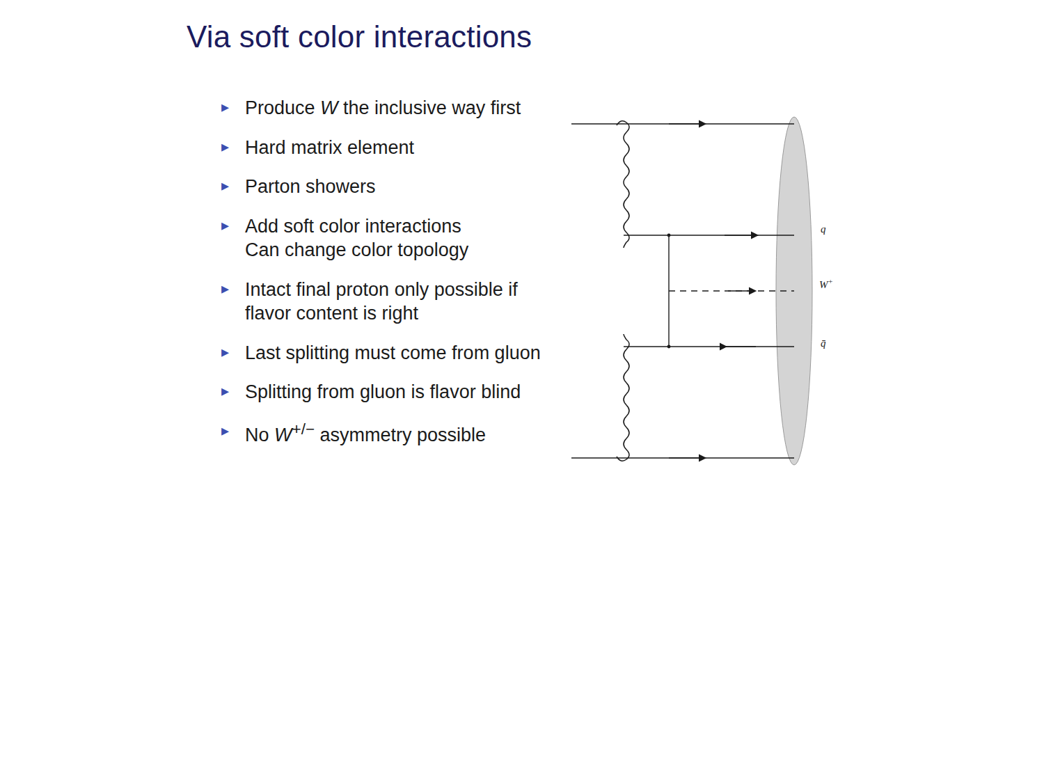Via soft color interactions
Produce W the inclusive way first
Hard matrix element
Parton showers
Add soft color interactions
Can change color topology
Intact final proton only possible if flavor content is right
Last splitting must come from gluon
Splitting from gluon is flavor blind
No W+/− asymmetry possible
q W+ q̄